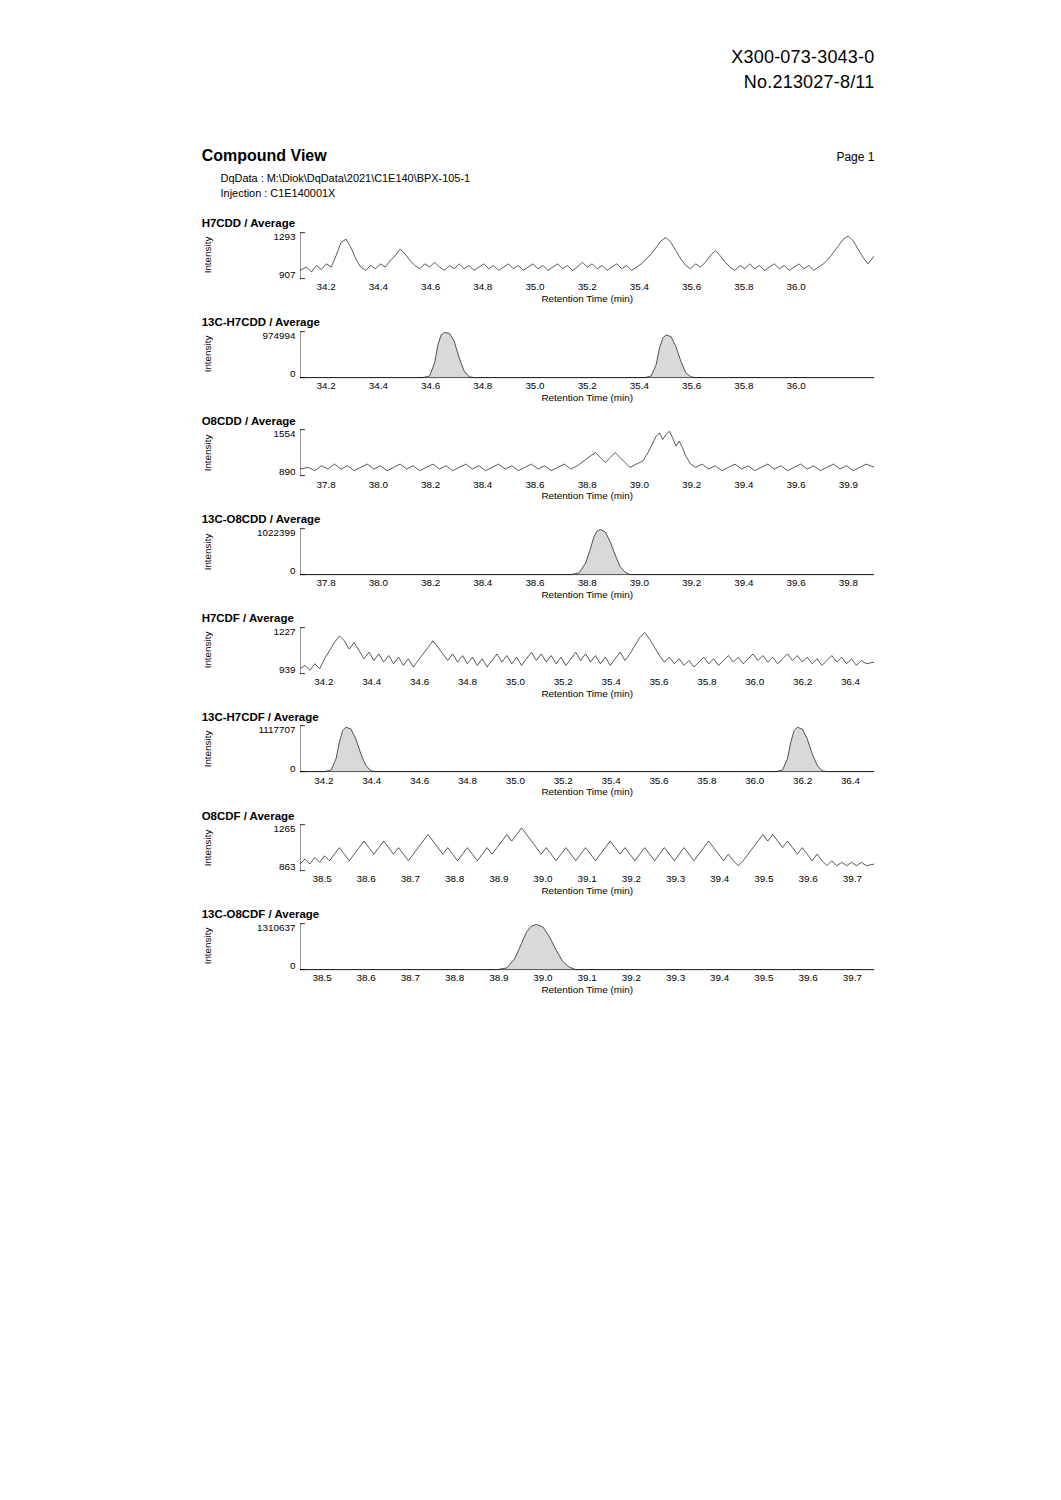X300-073-3043-0
No.213027-8/11
Compound View
Page 1
DqData : M:\Diok\DqData\2021\C1E140\BPX-105-1
Injection : C1E140001X
H7CDD / Average
Intensity
1293907
34.234.434.634.835.035.235.435.635.836.0
Retention Time (min)
13C-H7CDD / Average
Intensity
9749940
34.234.434.634.835.035.235.435.635.836.0
Retention Time (min)
O8CDD / Average
Intensity
1554890
37.838.038.238.438.638.839.039.239.439.639.9
Retention Time (min)
13C-O8CDD / Average
Intensity
10223990
37.838.038.238.438.638.839.039.239.439.639.8
Retention Time (min)
H7CDF / Average
Intensity
1227939
34.234.434.634.835.035.235.435.635.836.036.236.4
Retention Time (min)
13C-H7CDF / Average
Intensity
11177070
34.234.434.634.835.035.235.435.635.836.036.236.4
Retention Time (min)
O8CDF / Average
Intensity
1265863
38.538.638.738.838.939.039.139.239.339.439.539.639.7
Retention Time (min)
13C-O8CDF / Average
Intensity
13106370
38.538.638.738.838.939.039.139.239.339.439.539.639.7
Retention Time (min)